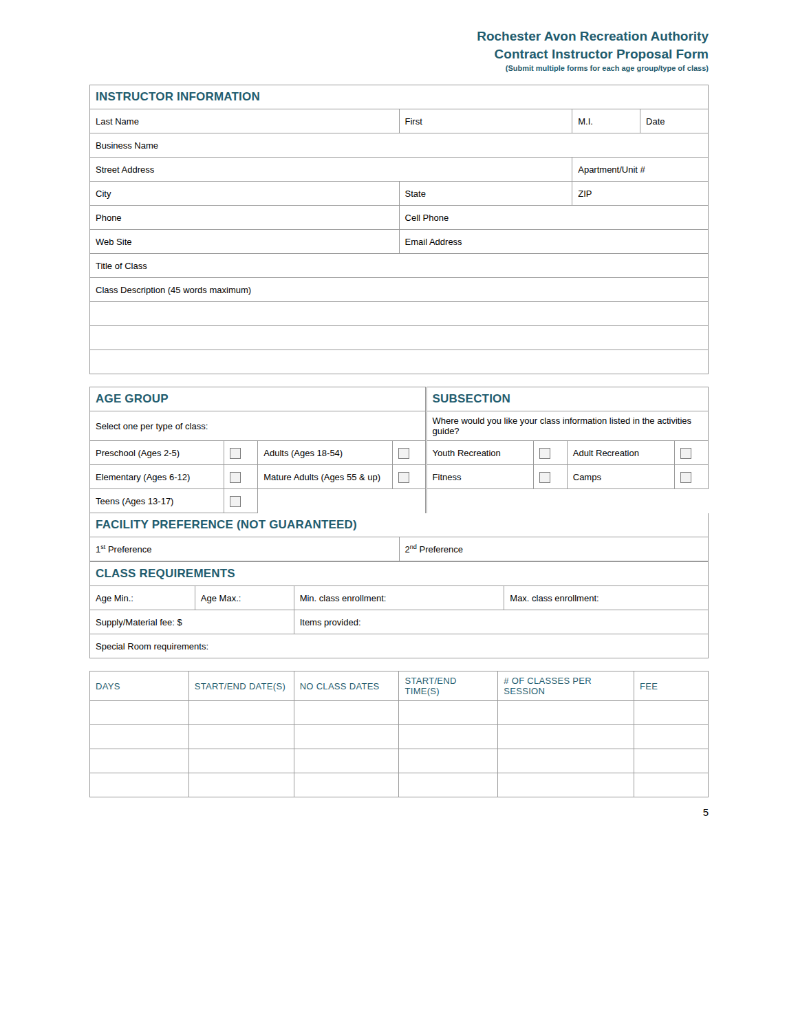Rochester Avon Recreation Authority
Contract Instructor Proposal Form
(Submit multiple forms for each age group/type of class)
| INSTRUCTOR INFORMATION |
| Last Name | First | M.I. | Date |
| Business Name |
| Street Address | Apartment/Unit # |
| City | State | ZIP |
| Phone | Cell Phone |
| Web Site | Email Address |
| Title of Class |
| Class Description (45 words maximum) |
| AGE GROUP | SUBSECTION |
| Select one per type of class: | Where would you like your class information listed in the activities guide? |
| Preschool (Ages 2-5) | | Adults (Ages 18-54) | | Youth Recreation | | Adult Recreation | |
| Elementary (Ages 6-12) | | Mature Adults (Ages 55 & up) | | Fitness | | Camps | |
| Teens (Ages 13-17) | | | | |
| FACILITY PREFERENCE (NOT GUARANTEED) |
| 1 st Preference | 2 nd Preference |
| CLASS REQUIREMENTS |
| Age Min.: | Age Max.: | Min. class enrollment: | Max. class enrollment: |
| Supply/Material fee: $ | Items provided: |
| Special Room requirements: |
| DAYS | START/END DATE(S) | NO CLASS DATES | START/END TIME(S) | # OF CLASSES PER SESSION | FEE |
5